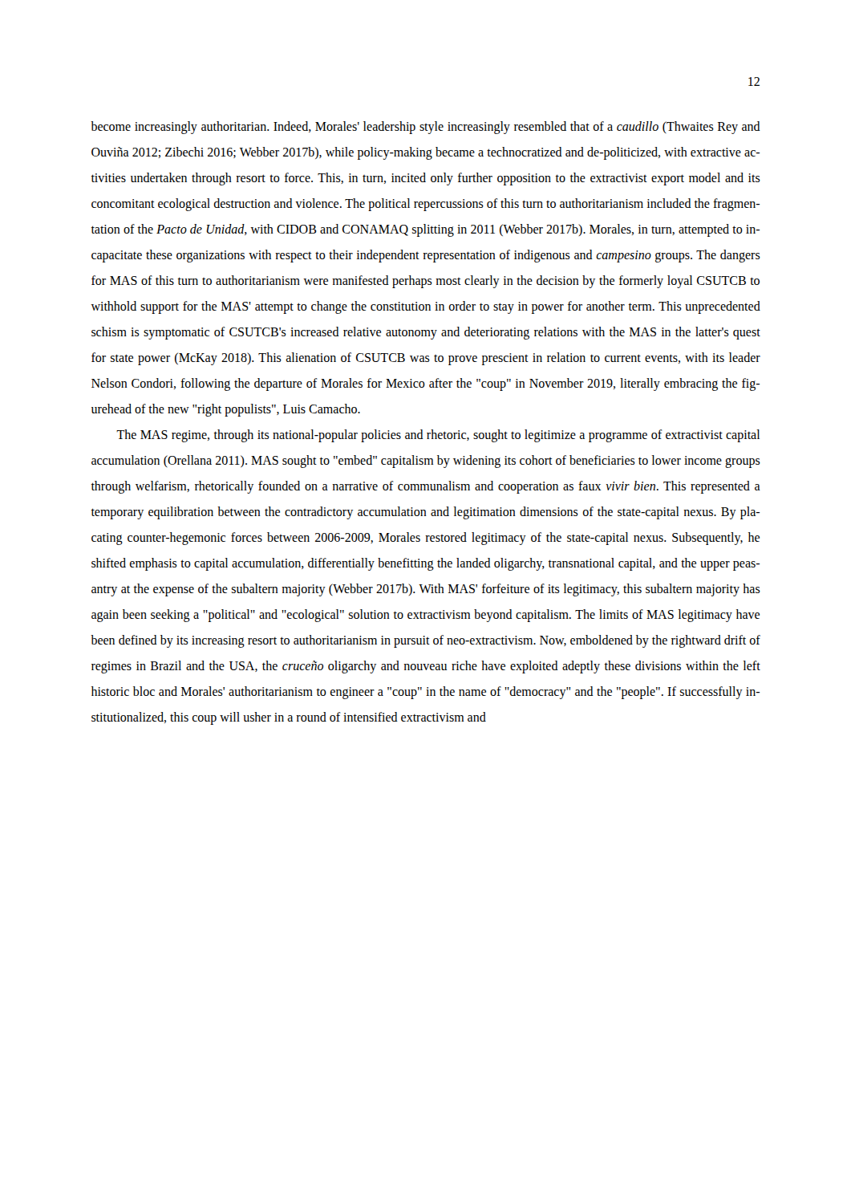12
become increasingly authoritarian. Indeed, Morales' leadership style increasingly resembled that of a caudillo (Thwaites Rey and Ouviña 2012; Zibechi 2016; Webber 2017b), while policy-making became a technocratized and de-politicized, with extractive activities undertaken through resort to force. This, in turn, incited only further opposition to the extractivist export model and its concomitant ecological destruction and violence. The political repercussions of this turn to authoritarianism included the fragmentation of the Pacto de Unidad, with CIDOB and CONAMAQ splitting in 2011 (Webber 2017b). Morales, in turn, attempted to incapacitate these organizations with respect to their independent representation of indigenous and campesino groups. The dangers for MAS of this turn to authoritarianism were manifested perhaps most clearly in the decision by the formerly loyal CSUTCB to withhold support for the MAS' attempt to change the constitution in order to stay in power for another term. This unprecedented schism is symptomatic of CSUTCB's increased relative autonomy and deteriorating relations with the MAS in the latter's quest for state power (McKay 2018). This alienation of CSUTCB was to prove prescient in relation to current events, with its leader Nelson Condori, following the departure of Morales for Mexico after the "coup" in November 2019, literally embracing the figurehead of the new "right populists", Luis Camacho.
The MAS regime, through its national-popular policies and rhetoric, sought to legitimize a programme of extractivist capital accumulation (Orellana 2011). MAS sought to "embed" capitalism by widening its cohort of beneficiaries to lower income groups through welfarism, rhetorically founded on a narrative of communalism and cooperation as faux vivir bien. This represented a temporary equilibration between the contradictory accumulation and legitimation dimensions of the state-capital nexus. By placating counter-hegemonic forces between 2006-2009, Morales restored legitimacy of the state-capital nexus. Subsequently, he shifted emphasis to capital accumulation, differentially benefitting the landed oligarchy, transnational capital, and the upper peasantry at the expense of the subaltern majority (Webber 2017b). With MAS' forfeiture of its legitimacy, this subaltern majority has again been seeking a "political" and "ecological" solution to extractivism beyond capitalism. The limits of MAS legitimacy have been defined by its increasing resort to authoritarianism in pursuit of neo-extractivism. Now, emboldened by the rightward drift of regimes in Brazil and the USA, the cruceño oligarchy and nouveau riche have exploited adeptly these divisions within the left historic bloc and Morales' authoritarianism to engineer a "coup" in the name of "democracy" and the "people". If successfully institutionalized, this coup will usher in a round of intensified extractivism and